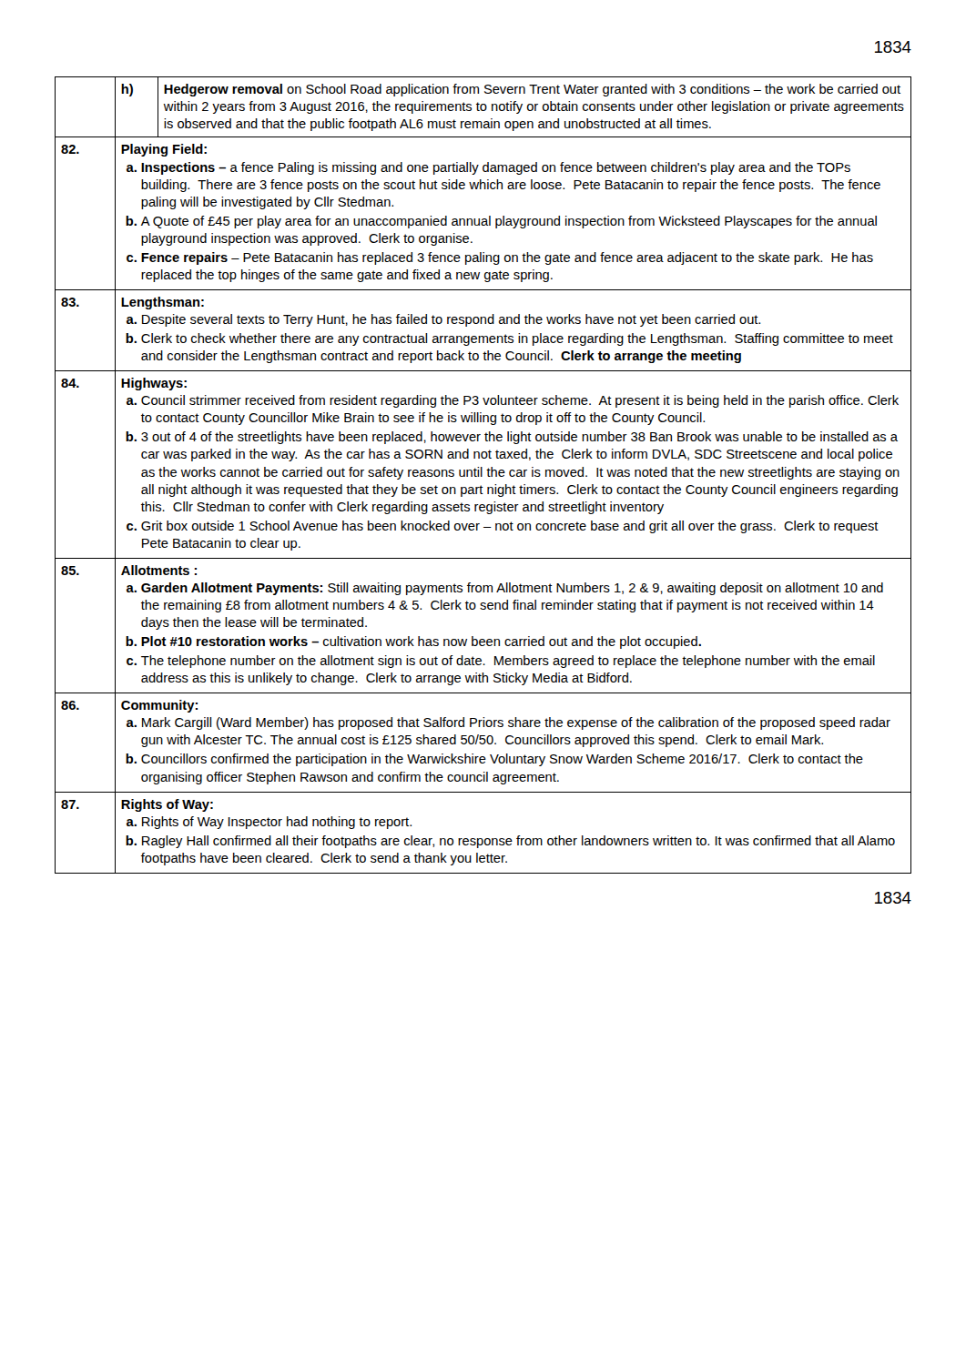1834
| | h) | Hedgerow removal on School Road application from Severn Trent Water granted with 3 conditions – the work be carried out within 2 years from 3 August 2016, the requirements to notify or obtain consents under other legislation or private agreements is observed and that the public footpath AL6 must remain open and unobstructed at all times. |
| 82. | Playing Field: Inspections – a fence Paling is missing and one partially damaged on fence between children's play area and the TOPs building. There are 3 fence posts on the scout hut side which are loose. Pete Batacanin to repair the fence posts. The fence paling will be investigated by Cllr Stedman. A Quote of £45 per play area for an unaccompanied annual playground inspection from Wicksteed Playscapes for the annual playground inspection was approved. Clerk to organise. Fence repairs – Pete Batacanin has replaced 3 fence paling on the gate and fence area adjacent to the skate park. He has replaced the top hinges of the same gate and fixed a new gate spring. |
| 83. | Lengthsman: Despite several texts to Terry Hunt, he has failed to respond and the works have not yet been carried out. Clerk to check whether there are any contractual arrangements in place regarding the Lengthsman. Staffing committee to meet and consider the Lengthsman contract and report back to the Council. Clerk to arrange the meeting |
| 84. | Highways: Council strimmer received from resident regarding the P3 volunteer scheme. At present it is being held in the parish office. Clerk to contact County Councillor Mike Brain to see if he is willing to drop it off to the County Council. 3 out of 4 of the streetlights have been replaced, however the light outside number 38 Ban Brook was unable to be installed as a car was parked in the way. As the car has a SORN and not taxed, the Clerk to inform DVLA, SDC Streetscene and local police as the works cannot be carried out for safety reasons until the car is moved. It was noted that the new streetlights are staying on all night although it was requested that they be set on part night timers. Clerk to contact the County Council engineers regarding this. Cllr Stedman to confer with Clerk regarding assets register and streetlight inventory Grit box outside 1 School Avenue has been knocked over – not on concrete base and grit all over the grass. Clerk to request Pete Batacanin to clear up. |
| 85. | Allotments : Garden Allotment Payments: Still awaiting payments from Allotment Numbers 1, 2 & 9, awaiting deposit on allotment 10 and the remaining £8 from allotment numbers 4 & 5. Clerk to send final reminder stating that if payment is not received within 14 days then the lease will be terminated. Plot #10 restoration works – cultivation work has now been carried out and the plot occupied . The telephone number on the allotment sign is out of date. Members agreed to replace the telephone number with the email address as this is unlikely to change. Clerk to arrange with Sticky Media at Bidford. |
| 86. | Community: Mark Cargill (Ward Member) has proposed that Salford Priors share the expense of the calibration of the proposed speed radar gun with Alcester TC. The annual cost is £125 shared 50/50. Councillors approved this spend. Clerk to email Mark. Councillors confirmed the participation in the Warwickshire Voluntary Snow Warden Scheme 2016/17. Clerk to contact the organising officer Stephen Rawson and confirm the council agreement. |
| 87. | Rights of Way: Rights of Way Inspector had nothing to report. Ragley Hall confirmed all their footpaths are clear, no response from other landowners written to. It was confirmed that all Alamo footpaths have been cleared. Clerk to send a thank you letter. |
1834